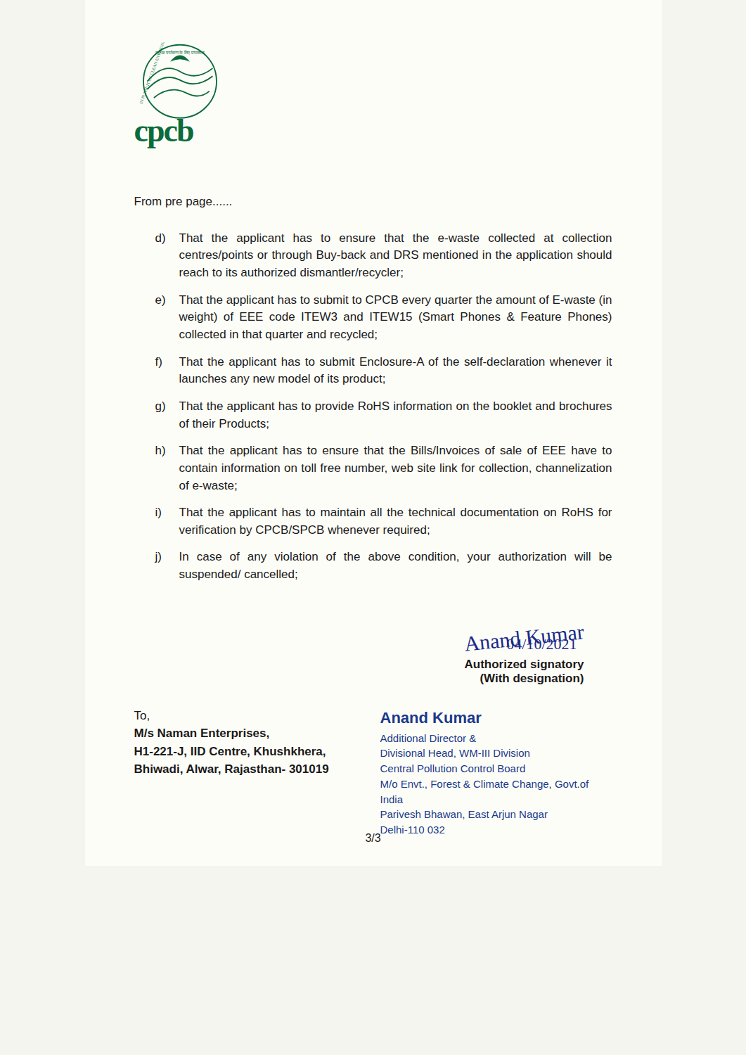स्वच्छ पर्यावरण के लिए प्रयासरत IN PURSUIT OF CLEAN ENVIRONMENT
cpcb
From pre page......
d) That the applicant has to ensure that the e-waste collected at collection centres/points or through Buy-back and DRS mentioned in the application should reach to its authorized dismantler/recycler;
e) That the applicant has to submit to CPCB every quarter the amount of E-waste (in weight) of EEE code ITEW3 and ITEW15 (Smart Phones & Feature Phones) collected in that quarter and recycled;
f) That the applicant has to submit Enclosure-A of the self-declaration whenever it launches any new model of its product;
g) That the applicant has to provide RoHS information on the booklet and brochures of their Products;
h) That the applicant has to ensure that the Bills/Invoices of sale of EEE have to contain information on toll free number, web site link for collection, channelization of e-waste;
i) That the applicant has to maintain all the technical documentation on RoHS for verification by CPCB/SPCB whenever required;
j) In case of any violation of the above condition, your authorization will be suspended/ cancelled;
Anand Kumar
04/10/2021
Authorized signatory
(With designation)
To,
M/s Naman Enterprises,
H1-221-J, IID Centre, Khushkhera,
Bhiwadi, Alwar, Rajasthan- 301019
Anand Kumar
Additional Director &
Divisional Head, WM-III Division
Central Pollution Control Board
M/o Envt., Forest & Climate Change, Govt.of India
Parivesh Bhawan, East Arjun Nagar
Delhi-110 032
3/3